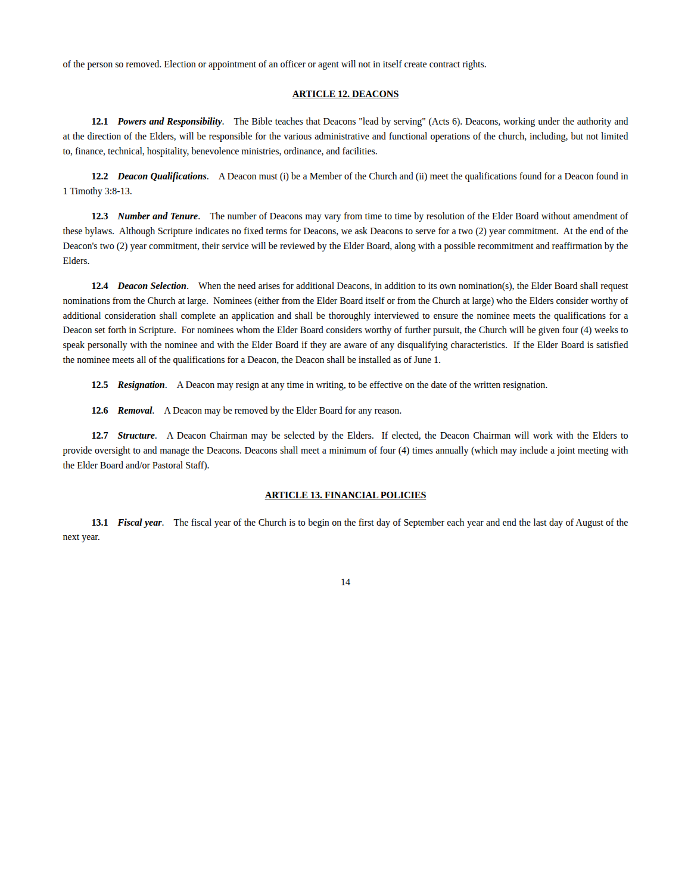of the person so removed. Election or appointment of an officer or agent will not in itself create contract rights.
ARTICLE 12. DEACONS
12.1 Powers and Responsibility. The Bible teaches that Deacons "lead by serving" (Acts 6). Deacons, working under the authority and at the direction of the Elders, will be responsible for the various administrative and functional operations of the church, including, but not limited to, finance, technical, hospitality, benevolence ministries, ordinance, and facilities.
12.2 Deacon Qualifications. A Deacon must (i) be a Member of the Church and (ii) meet the qualifications found for a Deacon found in 1 Timothy 3:8-13.
12.3 Number and Tenure. The number of Deacons may vary from time to time by resolution of the Elder Board without amendment of these bylaws. Although Scripture indicates no fixed terms for Deacons, we ask Deacons to serve for a two (2) year commitment. At the end of the Deacon's two (2) year commitment, their service will be reviewed by the Elder Board, along with a possible recommitment and reaffirmation by the Elders.
12.4 Deacon Selection. When the need arises for additional Deacons, in addition to its own nomination(s), the Elder Board shall request nominations from the Church at large. Nominees (either from the Elder Board itself or from the Church at large) who the Elders consider worthy of additional consideration shall complete an application and shall be thoroughly interviewed to ensure the nominee meets the qualifications for a Deacon set forth in Scripture. For nominees whom the Elder Board considers worthy of further pursuit, the Church will be given four (4) weeks to speak personally with the nominee and with the Elder Board if they are aware of any disqualifying characteristics. If the Elder Board is satisfied the nominee meets all of the qualifications for a Deacon, the Deacon shall be installed as of June 1.
12.5 Resignation. A Deacon may resign at any time in writing, to be effective on the date of the written resignation.
12.6 Removal. A Deacon may be removed by the Elder Board for any reason.
12.7 Structure. A Deacon Chairman may be selected by the Elders. If elected, the Deacon Chairman will work with the Elders to provide oversight to and manage the Deacons. Deacons shall meet a minimum of four (4) times annually (which may include a joint meeting with the Elder Board and/or Pastoral Staff).
ARTICLE 13. FINANCIAL POLICIES
13.1 Fiscal year. The fiscal year of the Church is to begin on the first day of September each year and end the last day of August of the next year.
14